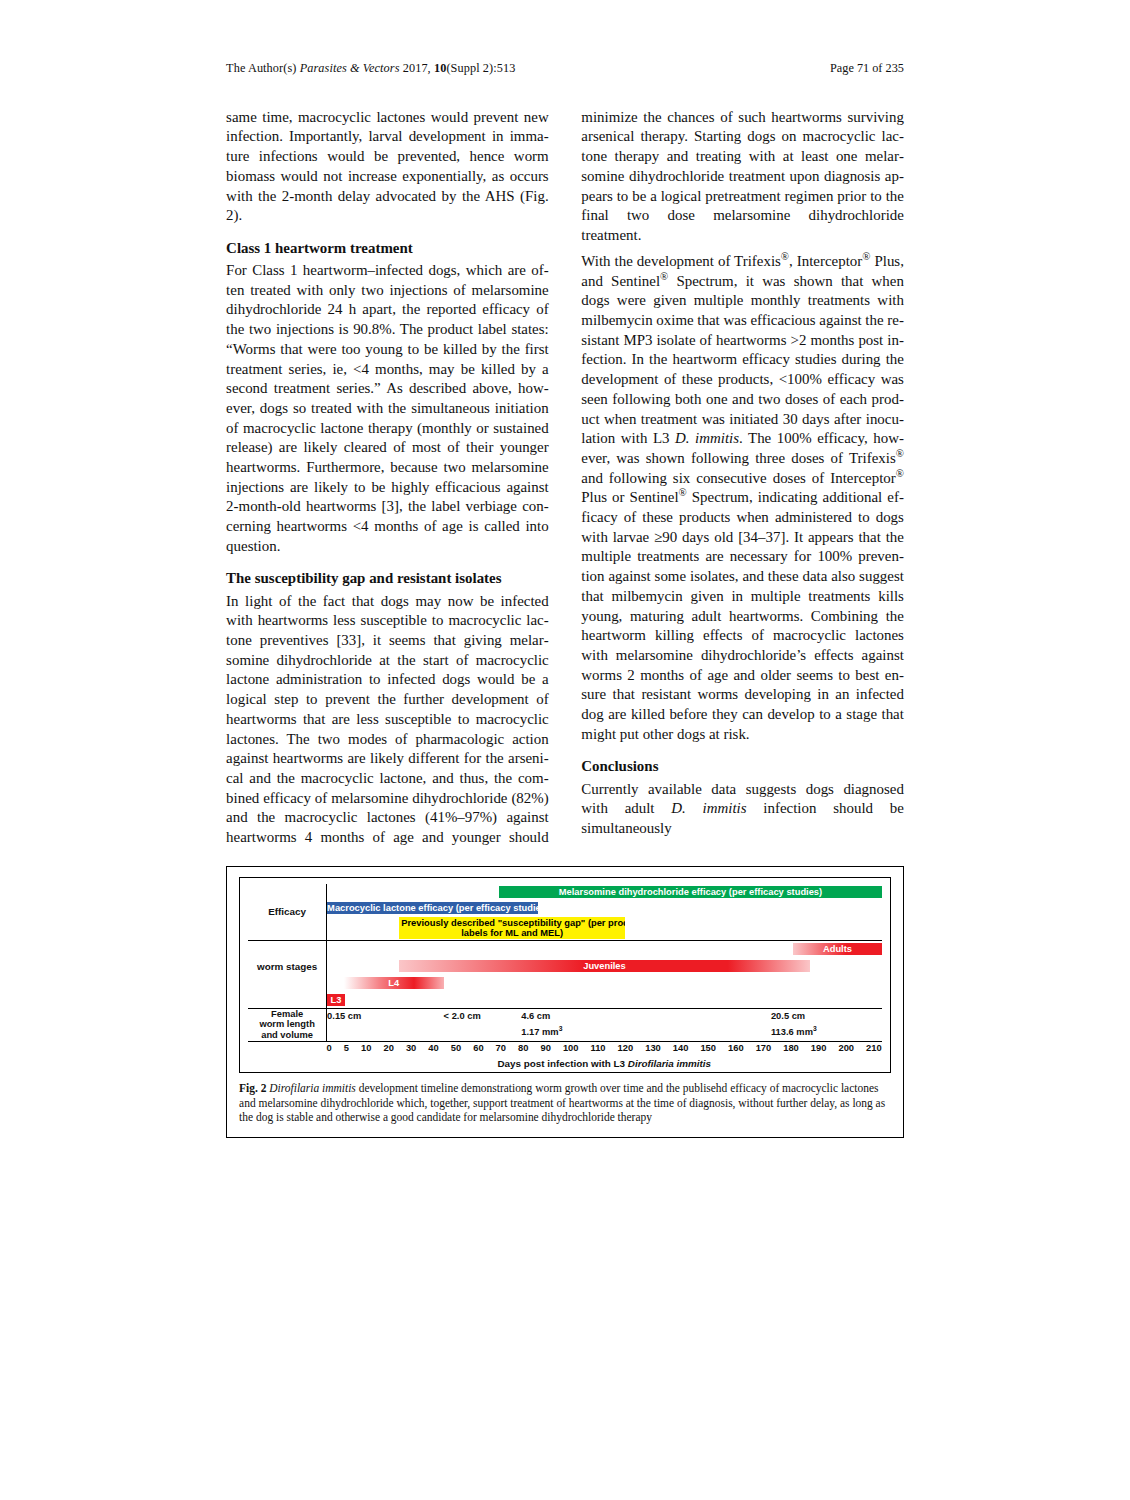The Author(s) Parasites & Vectors 2017, 10(Suppl 2):513
Page 71 of 235
same time, macrocyclic lactones would prevent new infection. Importantly, larval development in immature infections would be prevented, hence worm biomass would not increase exponentially, as occurs with the 2-month delay advocated by the AHS (Fig. 2).
Class 1 heartworm treatment
For Class 1 heartworm–infected dogs, which are often treated with only two injections of melarsomine dihydrochloride 24 h apart, the reported efficacy of the two injections is 90.8%. The product label states: “Worms that were too young to be killed by the first treatment series, ie, <4 months, may be killed by a second treatment series.” As described above, however, dogs so treated with the simultaneous initiation of macrocyclic lactone therapy (monthly or sustained release) are likely cleared of most of their younger heartworms. Furthermore, because two melarsomine injections are likely to be highly efficacious against 2-month-old heartworms [3], the label verbiage concerning heartworms <4 months of age is called into question.
The susceptibility gap and resistant isolates
In light of the fact that dogs may now be infected with heartworms less susceptible to macrocyclic lactone preventives [33], it seems that giving melarsomine dihydrochloride at the start of macrocyclic lactone administration to infected dogs would be a logical step to prevent the further development of heartworms that are less susceptible to macrocyclic lactones. The two modes of pharmacologic action against heartworms are likely different for the arsenical and the macrocyclic lactone, and thus, the combined efficacy of melarsomine dihydrochloride (82%) and the macrocyclic lactones (41%–97%) against heartworms 4 months of age and younger should minimize the chances of such heartworms surviving arsenical therapy. Starting dogs on macrocyclic lactone therapy and treating with at least one melarsomine dihydrochloride treatment upon diagnosis appears to be a logical pretreatment regimen prior to the final two dose melarsomine dihydrochloride treatment.
With the development of Trifexis®, Interceptor® Plus, and Sentinel® Spectrum, it was shown that when dogs were given multiple monthly treatments with milbemycin oxime that was efficacious against the resistant MP3 isolate of heartworms >2 months post infection. In the heartworm efficacy studies during the development of these products, <100% efficacy was seen following both one and two doses of each product when treatment was initiated 30 days after inoculation with L3 D. immitis. The 100% efficacy, however, was shown following three doses of Trifexis® and following six consecutive doses of Interceptor® Plus or Sentinel® Spectrum, indicating additional efficacy of these products when administered to dogs with larvae ≥90 days old [34–37]. It appears that the multiple treatments are necessary for 100% prevention against some isolates, and these data also suggest that milbemycin given in multiple treatments kills young, maturing adult heartworms. Combining the heartworm killing effects of macrocyclic lactones with melarsomine dihydrochloride’s effects against worms 2 months of age and older seems to best ensure that resistant worms developing in an infected dog are killed before they can develop to a stage that might put other dogs at risk.
Conclusions
Currently available data suggests dogs diagnosed with adult D. immitis infection should be simultaneously
| Efficacy | Melarsomine dihydrochloride efficacy (per efficacy studies) |
| Macrocyclic lactone efficacy (per efficacy studies) |
| Previously described "susceptibility gap" (per product labels for ML and MEL) |
| worm stages | Adults |
| Juveniles |
| L4 |
| | L3 |
| Female worm length and volume | 0.15 cm < 2.0 cm 4.6 cm 20.5 cm |
| 1.17 mm 3 113.6 mm 3 |
| | 0 5 10 20 30 40 50 60 70 80 90 100 110 120 130 140 150 160 170 180 190 200 210 Days post infection with L3 Dirofilaria immitis |
Fig. 2 Dirofilaria immitis development timeline demonstrationg worm growth over time and the publisehd efficacy of macrocyclic lactones and melarsomine dihydrochloride which, together, support treatment of heartworms at the time of diagnosis, without further delay, as long as the dog is stable and otherwise a good candidate for melarsomine dihydrochloride therapy